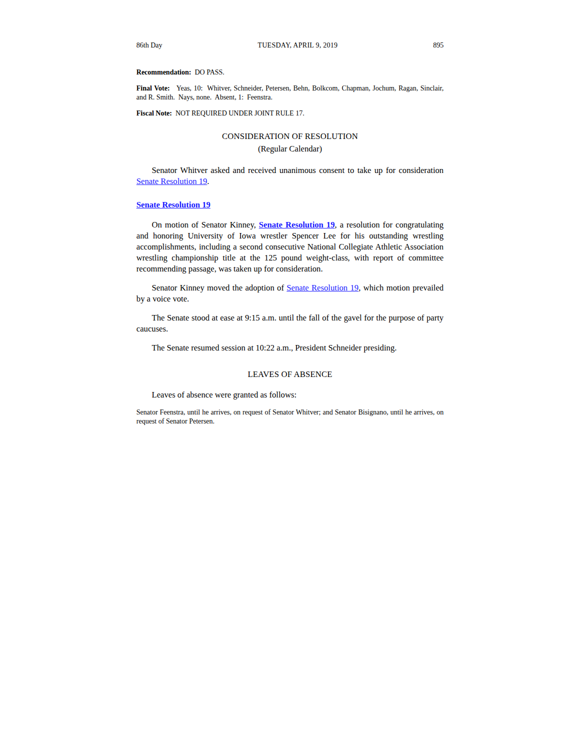86th Day TUESDAY, APRIL 9, 2019 895
Recommendation: DO PASS.
Final Vote: Yeas, 10: Whitver, Schneider, Petersen, Behn, Bolkcom, Chapman, Jochum, Ragan, Sinclair, and R. Smith. Nays, none. Absent, 1: Feenstra.
Fiscal Note: NOT REQUIRED UNDER JOINT RULE 17.
CONSIDERATION OF RESOLUTION
(Regular Calendar)
Senator Whitver asked and received unanimous consent to take up for consideration Senate Resolution 19.
Senate Resolution 19
On motion of Senator Kinney, Senate Resolution 19, a resolution for congratulating and honoring University of Iowa wrestler Spencer Lee for his outstanding wrestling accomplishments, including a second consecutive National Collegiate Athletic Association wrestling championship title at the 125 pound weight-class, with report of committee recommending passage, was taken up for consideration.
Senator Kinney moved the adoption of Senate Resolution 19, which motion prevailed by a voice vote.
The Senate stood at ease at 9:15 a.m. until the fall of the gavel for the purpose of party caucuses.
The Senate resumed session at 10:22 a.m., President Schneider presiding.
LEAVES OF ABSENCE
Leaves of absence were granted as follows:
Senator Feenstra, until he arrives, on request of Senator Whitver; and Senator Bisignano, until he arrives, on request of Senator Petersen.